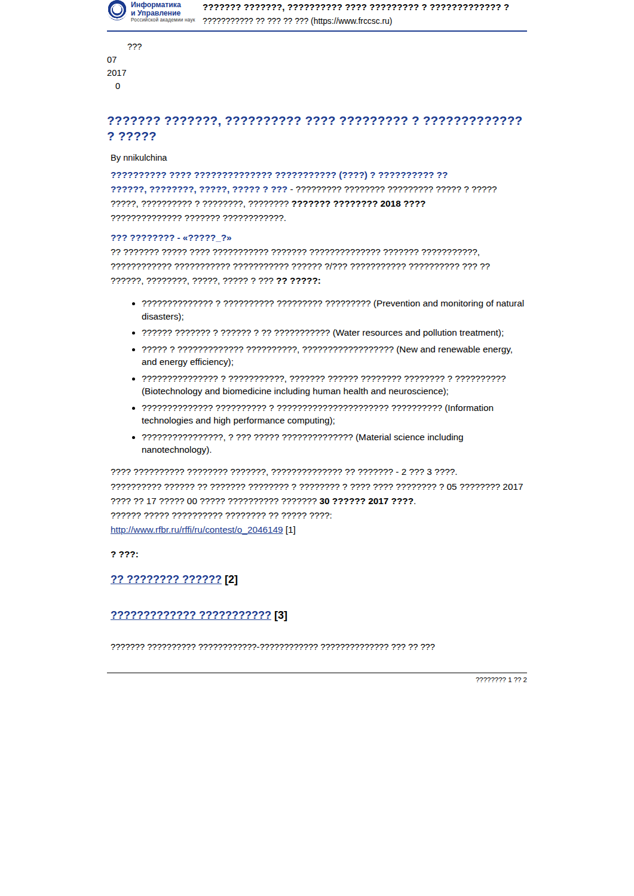Информатика
и Управление
Российской академии наук
??????? ???????, ?????????? ???? ????????? ? ????????????? ?
??????????? ?? ??? ?? ??? (https://www.frccsc.ru)
???
07
2017
0
??????? ???????, ?????????? ???? ????????? ? ????????????? ? ?????
By nnikulchina
?????????? ???? ?????????????? ??????????? (????) ? ?????????? ??
??????, ????????, ?????, ????? ? ??? - ????????? ???????? ????????? ????? ? ?????
?????, ?????????? ? ????????, ???????? ??????? ???????? 2018 ????
?????????????? ??????? ????????????.
??? ???????? - «?????_?»
?? ??????? ????? ???? ??????????? ??????? ?????????????? ??????? ???????????,
???????????? ??????????? ??????????? ?????? ?/??? ??????????? ?????????? ??? ??
??????, ????????, ?????, ????? ? ??? ?? ?????:
?????????????? ? ?????????? ????????? ????????? (Prevention and monitoring of natural disasters);
?????? ??????? ? ?????? ? ?? ??????????? (Water resources and pollution treatment);
????? ? ????????????? ??????????, ?????????????????? (New and renewable energy, and energy efficiency);
??????????????? ? ???????????, ??????? ?????? ???????? ???????? ? ?????????? (Biotechnology and biomedicine including human health and neuroscience);
?????????????? ?????????? ? ?????????????????????? ?????????? (Information technologies and high performance computing);
????????????????, ? ??? ????? ?????????????? (Material science including nanotechnology).
???? ?????????? ???????? ???????, ?????????????? ?? ??????? - 2 ??? 3 ????.
?????????? ?????? ?? ??????? ???????? ? ???????? ? ???? ???? ???????? ? 05 ???????? 2017
???? ?? 17 ????? 00 ????? ?????????? ??????? 30 ?????? 2017 ????.
?????? ????? ?????????? ???????? ?? ????? ????:
http://www.rfbr.ru/rffi/ru/contest/o_2046149 [1]
? ???:
?? ???????? ?????? [2]
????????????? ??????????? [3]
??????? ?????????? ????????????-???????????? ?????????????? ??? ?? ???
???????? 1 ?? 2